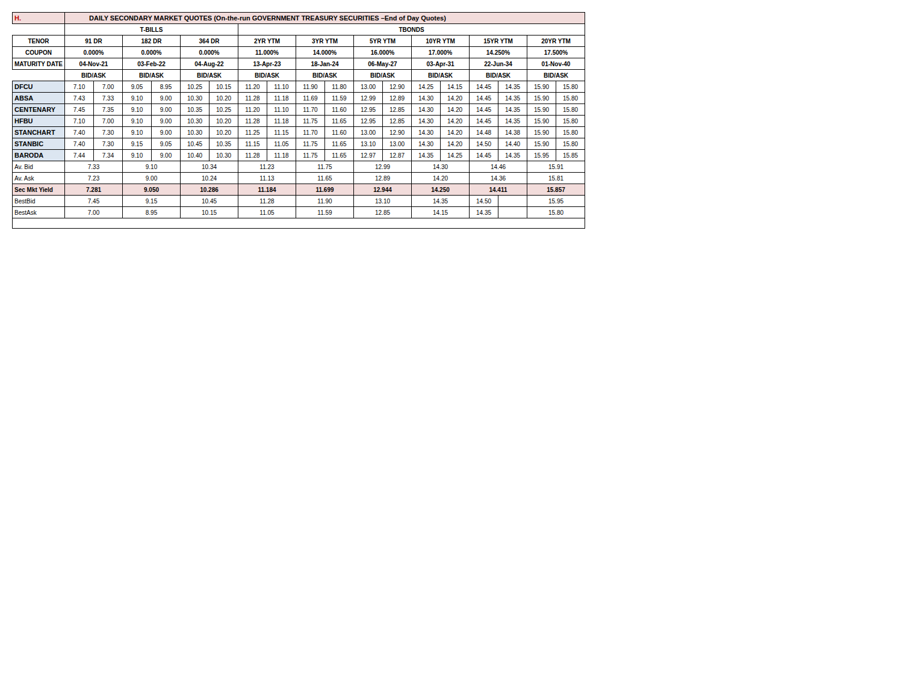| H. | DAILY SECONDARY MARKET QUOTES (On-the-run GOVERNMENT TREASURY SECURITIES –End of Day Quotes) |
| | T-BILLS | TBONDS |
| TENOR | 91 DR | 182 DR | 364 DR | 2YR YTM | 3YR YTM | 5YR YTM | 10YR YTM | 15YR YTM | 20YR YTM |
| COUPON | 0.000% | 0.000% | 0.000% | 11.000% | 14.000% | 16.000% | 17.000% | 14.250% | 17.500% |
| MATURITY DATE | 04-Nov-21 | 03-Feb-22 | 04-Aug-22 | 13-Apr-23 | 18-Jan-24 | 06-May-27 | 03-Apr-31 | 22-Jun-34 | 01-Nov-40 |
| | BID/ASK | BID/ASK | BID/ASK | BID/ASK | BID/ASK | BID/ASK | BID/ASK | BID/ASK | BID/ASK |
| DFCU | 7.10 | 7.00 | 9.05 | 8.95 | 10.25 | 10.15 | 11.20 | 11.10 | 11.90 | 11.80 | 13.00 | 12.90 | 14.25 | 14.15 | 14.45 | 14.35 | 15.90 | 15.80 |
| ABSA | 7.43 | 7.33 | 9.10 | 9.00 | 10.30 | 10.20 | 11.28 | 11.18 | 11.69 | 11.59 | 12.99 | 12.89 | 14.30 | 14.20 | 14.45 | 14.35 | 15.90 | 15.80 |
| CENTENARY | 7.45 | 7.35 | 9.10 | 9.00 | 10.35 | 10.25 | 11.20 | 11.10 | 11.70 | 11.60 | 12.95 | 12.85 | 14.30 | 14.20 | 14.45 | 14.35 | 15.90 | 15.80 |
| HFBU | 7.10 | 7.00 | 9.10 | 9.00 | 10.30 | 10.20 | 11.28 | 11.18 | 11.75 | 11.65 | 12.95 | 12.85 | 14.30 | 14.20 | 14.45 | 14.35 | 15.90 | 15.80 |
| STANCHART | 7.40 | 7.30 | 9.10 | 9.00 | 10.30 | 10.20 | 11.25 | 11.15 | 11.70 | 11.60 | 13.00 | 12.90 | 14.30 | 14.20 | 14.48 | 14.38 | 15.90 | 15.80 |
| STANBIC | 7.40 | 7.30 | 9.15 | 9.05 | 10.45 | 10.35 | 11.15 | 11.05 | 11.75 | 11.65 | 13.10 | 13.00 | 14.30 | 14.20 | 14.50 | 14.40 | 15.90 | 15.80 |
| BARODA | 7.44 | 7.34 | 9.10 | 9.00 | 10.40 | 10.30 | 11.28 | 11.18 | 11.75 | 11.65 | 12.97 | 12.87 | 14.35 | 14.25 | 14.45 | 14.35 | 15.95 | 15.85 |
| Av. Bid | 7.33 | 9.10 | 10.34 | 11.23 | 11.75 | 12.99 | 14.30 | 14.46 | 15.91 |
| Av. Ask | 7.23 | 9.00 | 10.24 | 11.13 | 11.65 | 12.89 | 14.20 | 14.36 | 15.81 |
| Sec Mkt Yield | 7.281 | 9.050 | 10.286 | 11.184 | 11.699 | 12.944 | 14.250 | 14.411 | 15.857 |
| BestBid | 7.45 | 9.15 | 10.45 | 11.28 | 11.90 | 13.10 | 14.35 | 14.50 | | 15.95 |
| BestAsk | 7.00 | 8.95 | 10.15 | 11.05 | 11.59 | 12.85 | 14.15 | 14.35 | | 15.80 |